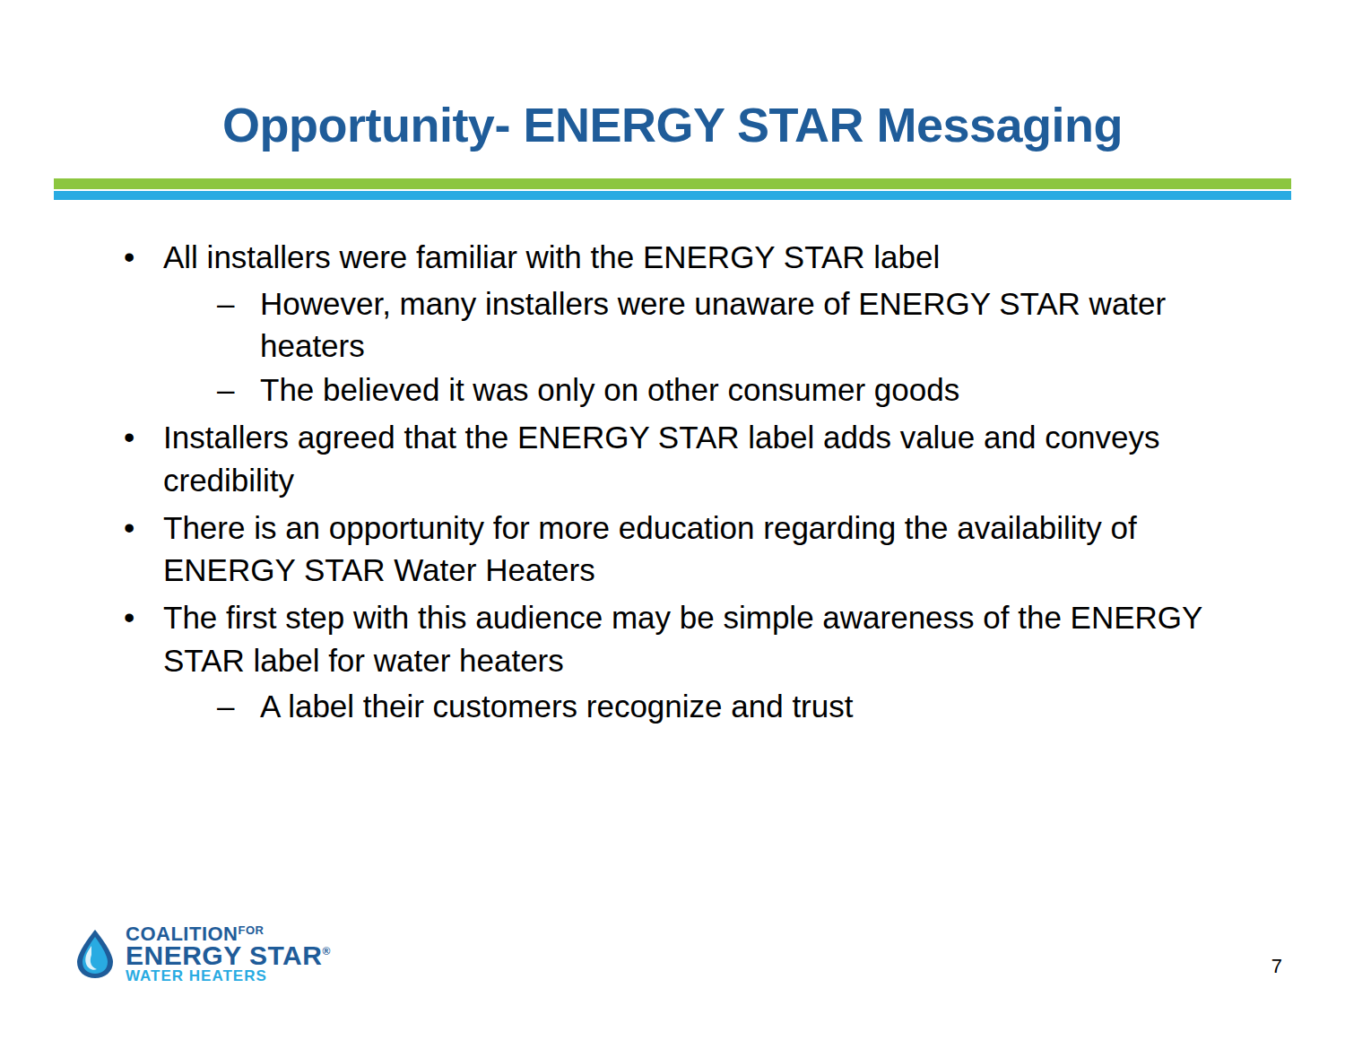Opportunity- ENERGY STAR Messaging
All installers were familiar with the ENERGY STAR label
However, many installers were unaware of ENERGY STAR water heaters
The believed it was only on other consumer goods
Installers agreed that the ENERGY STAR label adds value and conveys credibility
There is an opportunity for more education regarding the availability of ENERGY STAR Water Heaters
The first step with this audience may be simple awareness of the ENERGY STAR label for water heaters
A label their customers recognize and trust
COALITIONFOR
ENERGY STAR®
WATER HEATERS
7